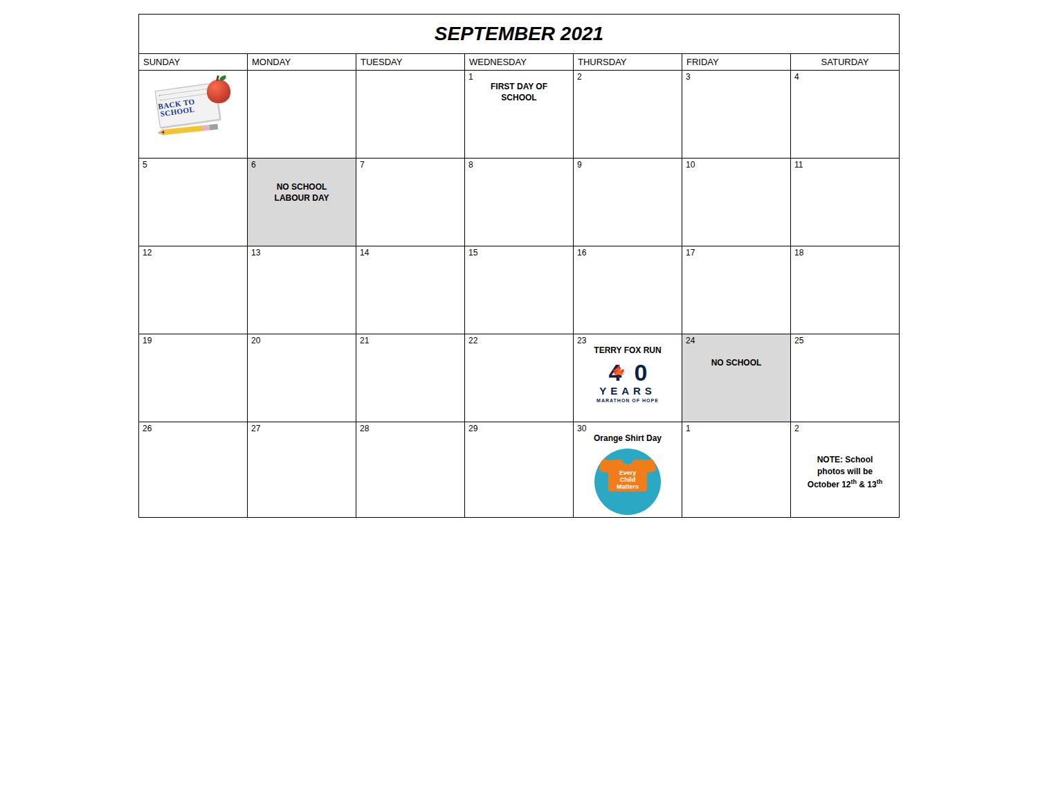SEPTEMBER 2021
| SUNDAY | MONDAY | TUESDAY | WEDNESDAY | THURSDAY | FRIDAY | SATURDAY |
| --- | --- | --- | --- | --- | --- | --- |
| BACK TO SCHOOL | | | 1 FIRST DAY OF SCHOOL | 2 | 3 | 4 |
| 5 | 6 NO SCHOOL LABOUR DAY | 7 | 8 | 9 | 10 | 11 |
| 12 | 13 | 14 | 15 | 16 | 17 | 18 |
| 19 | 20 | 21 | 22 | 23 TERRY FOX RUN 4 🍁 0 YEARS MARATHON OF HOPE | 24 NO SCHOOL | 25 |
| 26 | 27 | 28 | 29 | 30 Orange Shirt Day Every Child Matters | 1 | 2 NOTE: School photos will be October 12 th & 13 th |